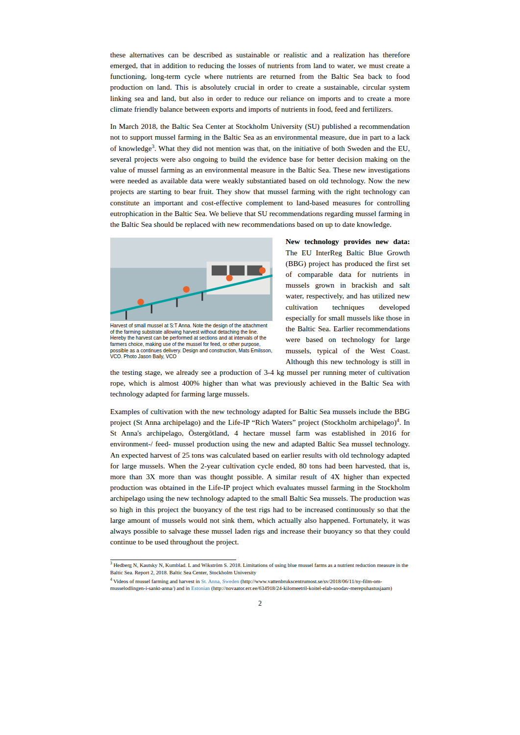these alternatives can be described as sustainable or realistic and a realization has therefore emerged, that in addition to reducing the losses of nutrients from land to water, we must create a functioning, long-term cycle where nutrients are returned from the Baltic Sea back to food production on land. This is absolutely crucial in order to create a sustainable, circular system linking sea and land, but also in order to reduce our reliance on imports and to create a more climate friendly balance between exports and imports of nutrients in food, feed and fertilizers.
In March 2018, the Baltic Sea Center at Stockholm University (SU) published a recommendation not to support mussel farming in the Baltic Sea as an environmental measure, due in part to a lack of knowledge3. What they did not mention was that, on the initiative of both Sweden and the EU, several projects were also ongoing to build the evidence base for better decision making on the value of mussel farming as an environmental measure in the Baltic Sea. These new investigations were needed as available data were weakly substantiated based on old technology. Now the new projects are starting to bear fruit. They show that mussel farming with the right technology can constitute an important and cost-effective complement to land-based measures for controlling eutrophication in the Baltic Sea. We believe that SU recommendations regarding mussel farming in the Baltic Sea should be replaced with new recommendations based on up to date knowledge.
Harvest of small mussel at S:T Anna. Note the design of the attachment of the farming substrate allowing harvest without detaching the line. Hereby the harvest can be performed at sections and at intervals of the farmers choice, making use of the mussel for feed, or other purpose, possible as a continues delivery. Design and construction, Mats Emilsson, VCO. Photo Jason Baily, VCO
New technology provides new data: The EU InterReg Baltic Blue Growth (BBG) project has produced the first set of comparable data for nutrients in mussels grown in brackish and salt water, respectively, and has utilized new cultivation techniques developed especially for small mussels like those in the Baltic Sea. Earlier recommendations were based on technology for large mussels, typical of the West Coast. Although this new technology is still in the testing stage, we already see a production of 3-4 kg mussel per running meter of cultivation rope, which is almost 400% higher than what was previously achieved in the Baltic Sea with technology adapted for farming large mussels.
Examples of cultivation with the new technology adapted for Baltic Sea mussels include the BBG project (St Anna archipelago) and the Life-IP “Rich Waters” project (Stockholm archipelago)4. In St Anna's archipelago, Östergötland, 4 hectare mussel farm was established in 2016 for environment-/ feed- mussel production using the new and adapted Baltic Sea mussel technology. An expected harvest of 25 tons was calculated based on earlier results with old technology adapted for large mussels. When the 2-year cultivation cycle ended, 80 tons had been harvested, that is, more than 3X more than was thought possible. A similar result of 4X higher than expected production was obtained in the Life-IP project which evaluates mussel farming in the Stockholm archipelago using the new technology adapted to the small Baltic Sea mussels. The production was so high in this project the buoyancy of the test rigs had to be increased continuously so that the large amount of mussels would not sink them, which actually also happened. Fortunately, it was always possible to salvage these mussel laden rigs and increase their buoyancy so that they could continue to be used throughout the project.
3 Hedberg N, Kautsky N, Kumblad. L and Wikström S. 2018. Limitations of using blue mussel farms as a nutrient reduction measure in the Baltic Sea. Report 2, 2018. Baltic Sea Center, Stockholm University
4 Videos of mussel farming and harvest in St. Anna, Sweden (http://www.vattenbrukscentrumost.se/sv/2018/06/11/ny-film-om-musselodlingen-i-sankt-anna/) and in Estonian (http://novaator.err.ee/634918/24-kilomeetril-koitel-elab-soodav-merepuhastusjaam)
2